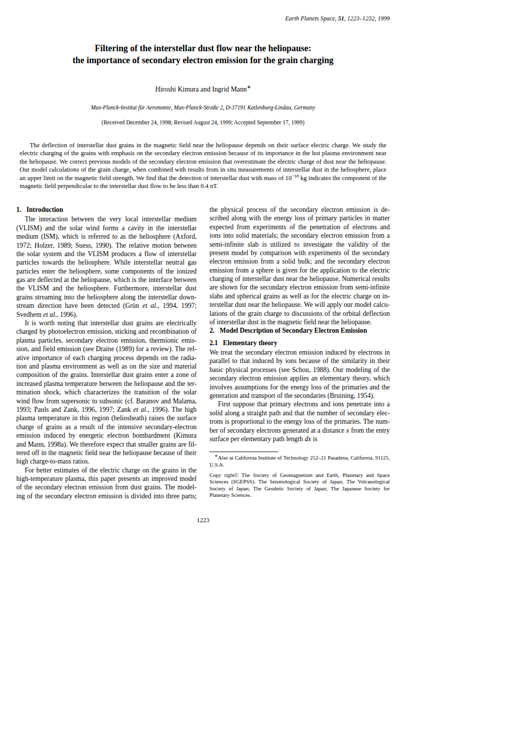Earth Planets Space, 51, 1223–1232, 1999
Filtering of the interstellar dust flow near the heliopause:
the importance of secondary electron emission for the grain charging
Hiroshi Kimura and Ingrid Mann∗
Max-Planck-Institut für Aeronomie, Max-Planck-Straße 2, D-37191 Katlenburg-Lindau, Germany
(Received December 24, 1998; Revised August 24, 1999; Accepted September 17, 1999)
The deflection of interstellar dust grains in the magnetic field near the heliopause depends on their surface electric charge. We study the electric charging of the grains with emphasis on the secondary electron emission because of its importance in the hot plasma environment near the heliopause. We correct previous models of the secondary electron emission that overestimate the electric charge of dust near the heliopause. Our model calculations of the grain charge, when combined with results from in situ measurements of interstellar dust in the heliosphere, place an upper limit on the magnetic field strength. We find that the detection of interstellar dust with mass of 10−18 kg indicates the component of the magnetic field perpendicular to the interstellar dust flow to be less than 0.4 nT.
1. Introduction
The interaction between the very local interstellar medium (VLISM) and the solar wind forms a cavity in the interstellar medium (ISM), which is referred to as the heliosphere (Axford, 1972; Holzer, 1989; Suess, 1990). The relative motion between the solar system and the VLISM produces a flow of interstellar particles towards the heliosphere. While interstellar neutral gas particles enter the heliosphere, some components of the ionized gas are deflected at the heliopause, which is the interface between the VLISM and the heliosphere. Furthermore, interstellar dust grains streaming into the heliosphere along the interstellar downstream direction have been detected (Grün et al., 1994, 1997; Svedhem et al., 1996).
It is worth noting that interstellar dust grains are electrically charged by photoelectron emission, sticking and recombination of plasma particles, secondary electron emission, thermionic emission, and field emission (see Draine (1989) for a review). The relative importance of each charging process depends on the radiation and plasma environment as well as on the size and material composition of the grains. Interstellar dust grains enter a zone of increased plasma temperature between the heliopause and the termination shock, which characterizes the transition of the solar wind flow from supersonic to subsonic (cf. Baranov and Malama, 1993; Pauls and Zank, 1996, 1997; Zank et al., 1996). The high plasma temperature in this region (heliosheath) raises the surface charge of grains as a result of the intensive secondary-electron emission induced by energetic electron bombardment (Kimura and Mann, 1998a). We therefore expect that smaller grains are filtered off in the magnetic field near the heliopause because of their high charge-to-mass ratios.
For better estimates of the electric charge on the grains in the high-temperature plasma, this paper presents an improved model of the secondary electron emission from dust grains. The modeling of the secondary electron emission is divided into three parts; the physical process of the secondary electron emission is described along with the energy loss of primary particles in matter expected from experiments of the penetration of electrons and ions into solid materials; the secondary electron emission from a semi-infinite slab is utilized to investigate the validity of the present model by comparison with experiments of the secondary electron emission from a solid bulk; and the secondary electron emission from a sphere is given for the application to the electric charging of interstellar dust near the heliopause. Numerical results are shown for the secondary electron emission from semi-infinite slabs and spherical grains as well as for the electric charge on interstellar dust near the heliopause. We will apply our model calculations of the grain charge to discussions of the orbital deflection of interstellar dust in the magnetic field near the heliopause.
2. Model Description of Secondary Electron Emission
2.1 Elementary theory
We treat the secondary electron emission induced by electrons in parallel to that induced by ions because of the similarity in their basic physical processes (see Schou, 1988). Our modeling of the secondary electron emission applies an elementary theory, which involves assumptions for the energy loss of the primaries and the generation and transport of the secondaries (Bruining, 1954).
First suppose that primary electrons and ions penetrate into a solid along a straight path and that the number of secondary electrons is proportional to the energy loss of the primaries. The number of secondary electrons generated at a distance x from the entry surface per elementary path length dx is
∗Also at California Institute of Technology 252–21 Pasadena, California, 91125, U.S.A.
Copy right© The Society of Geomagnetism and Earth, Planetary and Space Sciences (SGEPSS); The Seismological Society of Japan; The Volcanological Society of Japan; The Geodetic Society of Japan; The Japanese Society for Planetary Sciences.
1223